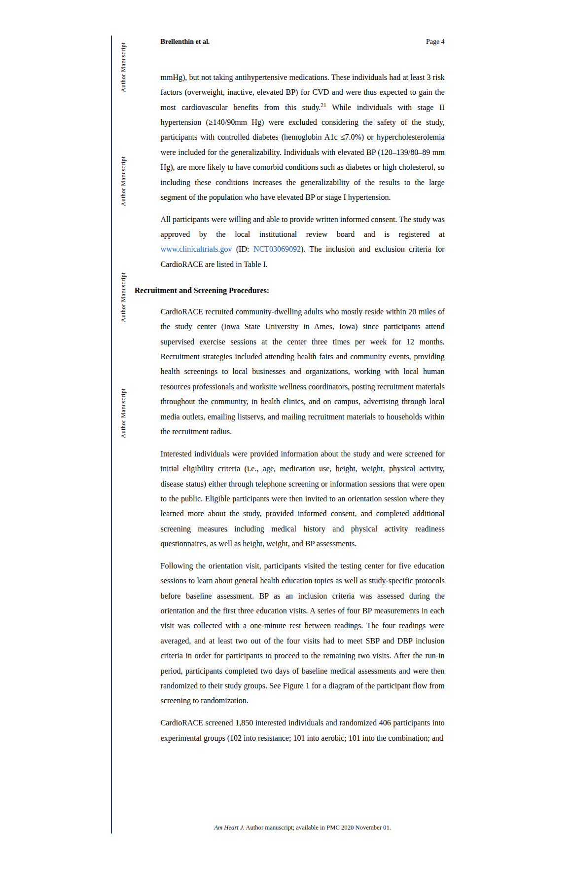Author Manuscript Author Manuscript Author Manuscript Author Manuscript
Brellenthin et al.
Page 4
mmHg), but not taking antihypertensive medications. These individuals had at least 3 risk factors (overweight, inactive, elevated BP) for CVD and were thus expected to gain the most cardiovascular benefits from this study.21 While individuals with stage II hypertension (≥140/90mm Hg) were excluded considering the safety of the study, participants with controlled diabetes (hemoglobin A1c ≤7.0%) or hypercholesterolemia were included for the generalizability. Individuals with elevated BP (120–139/80–89 mm Hg), are more likely to have comorbid conditions such as diabetes or high cholesterol, so including these conditions increases the generalizability of the results to the large segment of the population who have elevated BP or stage I hypertension.
All participants were willing and able to provide written informed consent. The study was approved by the local institutional review board and is registered at www.clinicaltrials.gov (ID: NCT03069092). The inclusion and exclusion criteria for CardioRACE are listed in Table I.
Recruitment and Screening Procedures:
CardioRACE recruited community-dwelling adults who mostly reside within 20 miles of the study center (Iowa State University in Ames, Iowa) since participants attend supervised exercise sessions at the center three times per week for 12 months. Recruitment strategies included attending health fairs and community events, providing health screenings to local businesses and organizations, working with local human resources professionals and worksite wellness coordinators, posting recruitment materials throughout the community, in health clinics, and on campus, advertising through local media outlets, emailing listservs, and mailing recruitment materials to households within the recruitment radius.
Interested individuals were provided information about the study and were screened for initial eligibility criteria (i.e., age, medication use, height, weight, physical activity, disease status) either through telephone screening or information sessions that were open to the public. Eligible participants were then invited to an orientation session where they learned more about the study, provided informed consent, and completed additional screening measures including medical history and physical activity readiness questionnaires, as well as height, weight, and BP assessments.
Following the orientation visit, participants visited the testing center for five education sessions to learn about general health education topics as well as study-specific protocols before baseline assessment. BP as an inclusion criteria was assessed during the orientation and the first three education visits. A series of four BP measurements in each visit was collected with a one-minute rest between readings. The four readings were averaged, and at least two out of the four visits had to meet SBP and DBP inclusion criteria in order for participants to proceed to the remaining two visits. After the run-in period, participants completed two days of baseline medical assessments and were then randomized to their study groups. See Figure 1 for a diagram of the participant flow from screening to randomization.
CardioRACE screened 1,850 interested individuals and randomized 406 participants into experimental groups (102 into resistance; 101 into aerobic; 101 into the combination; and
Am Heart J. Author manuscript; available in PMC 2020 November 01.